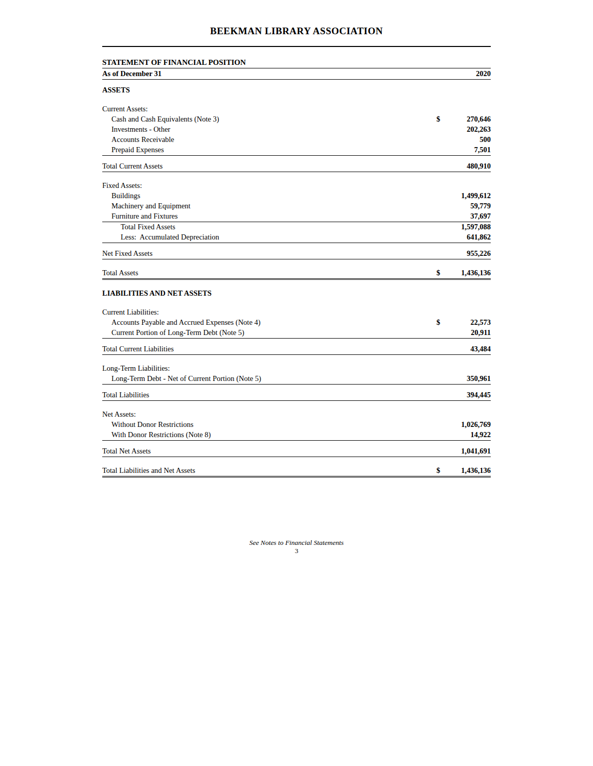BEEKMAN LIBRARY ASSOCIATION
STATEMENT OF FINANCIAL POSITION
| As of December 31 | | 2020 |
| ASSETS | | |
| Current Assets: | | |
| Cash and Cash Equivalents (Note 3) | $ | 270,646 |
| Investments - Other | | 202,263 |
| Accounts Receivable | | 500 |
| Prepaid Expenses | | 7,501 |
| Total Current Assets | | 480,910 |
| Fixed Assets: | | |
| Buildings | | 1,499,612 |
| Machinery and Equipment | | 59,779 |
| Furniture and Fixtures | | 37,697 |
| Total Fixed Assets | | 1,597,088 |
| Less: Accumulated Depreciation | | 641,862 |
| Net Fixed Assets | | 955,226 |
| Total Assets | $ | 1,436,136 |
| LIABILITIES AND NET ASSETS | | |
| Current Liabilities: | | |
| Accounts Payable and Accrued Expenses (Note 4) | $ | 22,573 |
| Current Portion of Long-Term Debt (Note 5) | | 20,911 |
| Total Current Liabilities | | 43,484 |
| Long-Term Liabilities: | | |
| Long-Term Debt - Net of Current Portion (Note 5) | | 350,961 |
| Total Liabilities | | 394,445 |
| Net Assets: | | |
| Without Donor Restrictions | | 1,026,769 |
| With Donor Restrictions (Note 8) | | 14,922 |
| Total Net Assets | | 1,041,691 |
| Total Liabilities and Net Assets | $ | 1,436,136 |
See Notes to Financial Statements
3